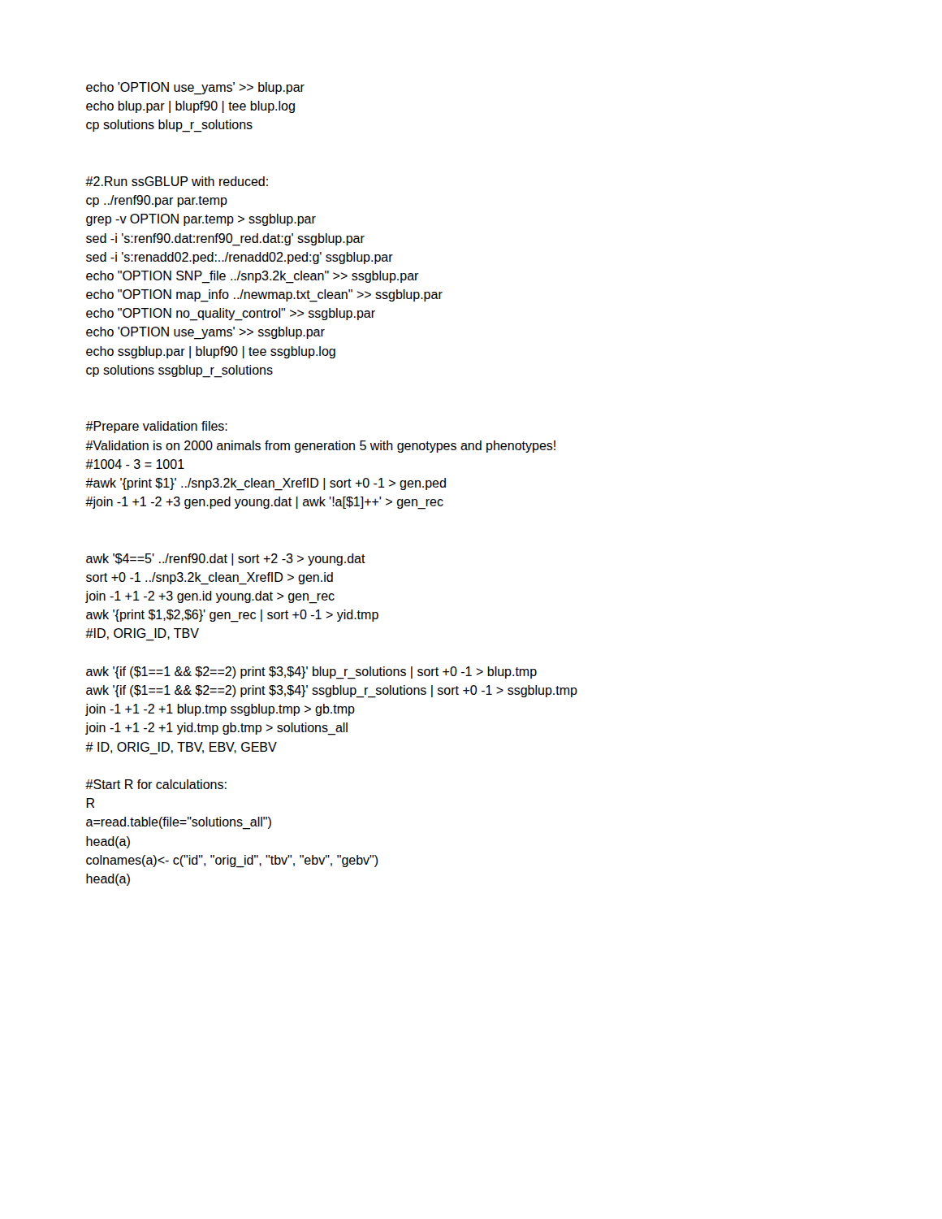echo 'OPTION use_yams' >> blup.par
echo blup.par | blupf90 | tee blup.log
cp solutions blup_r_solutions
#2.Run ssGBLUP with reduced:
cp ../renf90.par par.temp
grep -v OPTION par.temp > ssgblup.par
sed -i 's:renf90.dat:renf90_red.dat:g' ssgblup.par
sed -i 's:renadd02.ped:../renadd02.ped:g' ssgblup.par
echo "OPTION SNP_file ../snp3.2k_clean" >> ssgblup.par
echo "OPTION map_info ../newmap.txt_clean" >> ssgblup.par
echo "OPTION no_quality_control" >> ssgblup.par
echo 'OPTION use_yams' >> ssgblup.par
echo ssgblup.par | blupf90 | tee ssgblup.log
cp solutions ssgblup_r_solutions
#Prepare validation files:
#Validation is on 2000 animals from generation 5 with genotypes and phenotypes!
#1004 - 3 = 1001
#awk '{print $1}' ../snp3.2k_clean_XrefID | sort +0 -1 > gen.ped
#join -1 +1 -2 +3 gen.ped young.dat | awk '!a[$1]++' > gen_rec
awk '$4==5' ../renf90.dat | sort +2 -3 > young.dat
sort +0 -1 ../snp3.2k_clean_XrefID > gen.id
join -1 +1 -2 +3 gen.id young.dat > gen_rec
awk '{print $1,$2,$6}' gen_rec | sort +0 -1 > yid.tmp
#ID, ORIG_ID, TBV
awk '{if ($1==1 && $2==2) print $3,$4}' blup_r_solutions | sort +0 -1 > blup.tmp
awk '{if ($1==1 && $2==2) print $3,$4}' ssgblup_r_solutions | sort +0 -1 > ssgblup.tmp
join -1 +1 -2 +1 blup.tmp ssgblup.tmp > gb.tmp
join -1 +1 -2 +1 yid.tmp gb.tmp > solutions_all
# ID, ORIG_ID, TBV, EBV, GEBV
#Start R for calculations:
R
a=read.table(file="solutions_all")
head(a)
colnames(a)<- c("id", "orig_id", "tbv", "ebv", "gebv")
head(a)